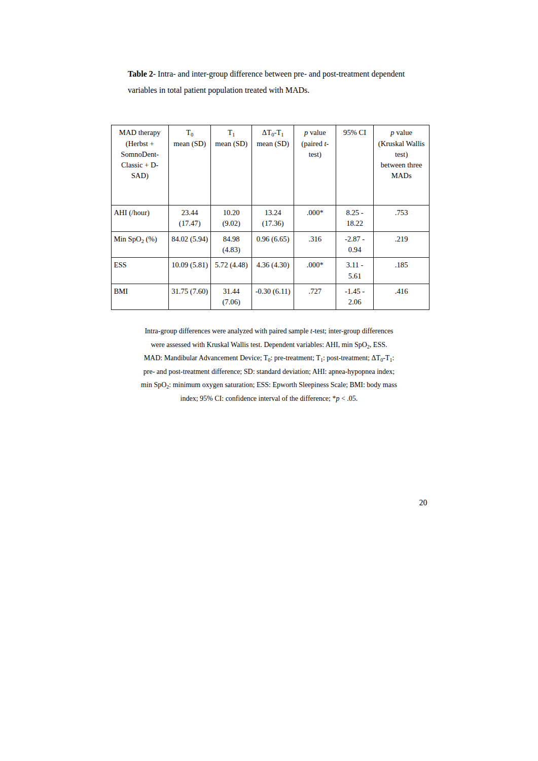Table 2- Intra- and inter-group difference between pre- and post-treatment dependent variables in total patient population treated with MADs.
| MAD therapy (Herbst + SomnoDent-Classic + D-SAD) | T 0 mean (SD) | T 1 mean (SD) | ΔT 0 -T 1 mean (SD) | p value (paired t -test) | 95% CI | p value (Kruskal Wallis test) between three MADs |
| --- | --- | --- | --- | --- | --- | --- |
| AHI (/hour) | 23.44 (17.47) | 10.20 (9.02) | 13.24 (17.36) | .000* | 8.25 - 18.22 | .753 |
| Min SpO 2 (%) | 84.02 (5.94) | 84.98 (4.83) | 0.96 (6.65) | .316 | -2.87 - 0.94 | .219 |
| ESS | 10.09 (5.81) | 5.72 (4.48) | 4.36 (4.30) | .000* | 3.11 - 5.61 | .185 |
| BMI | 31.75 (7.60) | 31.44 (7.06) | -0.30 (6.11) | .727 | -1.45 - 2.06 | .416 |
Intra-group differences were analyzed with paired sample t-test; inter-group differences were assessed with Kruskal Wallis test. Dependent variables: AHI, min SpO2, ESS.
MAD: Mandibular Advancement Device; T0: pre-treatment; T1: post-treatment; ΔT0-T1: pre- and post-treatment difference; SD: standard deviation; AHI: apnea-hypopnea index; min SpO2: minimum oxygen saturation; ESS: Epworth Sleepiness Scale; BMI: body mass index; 95% CI: confidence interval of the difference; *p < .05.
20